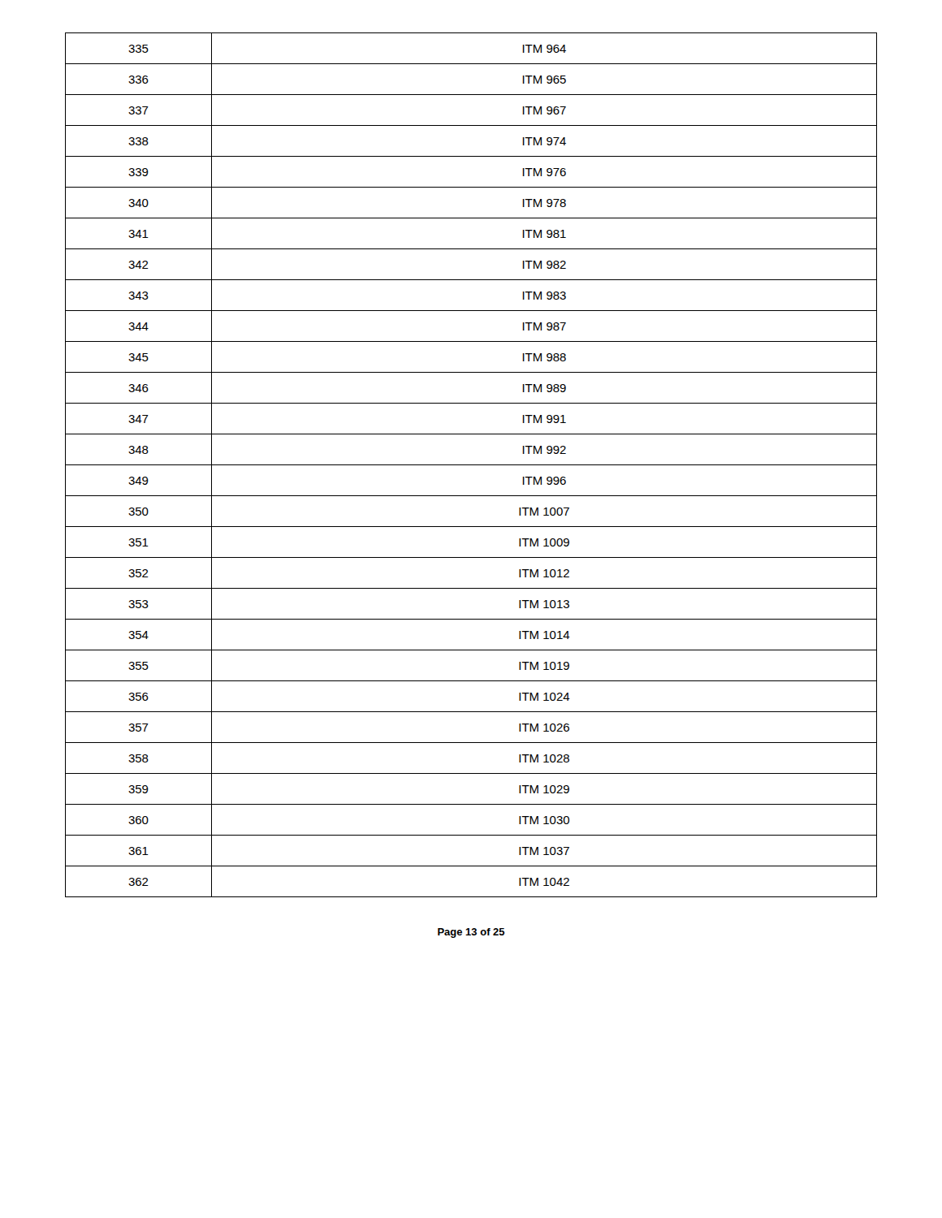| 335 | ITM 964 |
| 336 | ITM 965 |
| 337 | ITM 967 |
| 338 | ITM 974 |
| 339 | ITM 976 |
| 340 | ITM 978 |
| 341 | ITM 981 |
| 342 | ITM 982 |
| 343 | ITM 983 |
| 344 | ITM 987 |
| 345 | ITM 988 |
| 346 | ITM 989 |
| 347 | ITM 991 |
| 348 | ITM 992 |
| 349 | ITM 996 |
| 350 | ITM 1007 |
| 351 | ITM 1009 |
| 352 | ITM 1012 |
| 353 | ITM 1013 |
| 354 | ITM 1014 |
| 355 | ITM 1019 |
| 356 | ITM 1024 |
| 357 | ITM 1026 |
| 358 | ITM 1028 |
| 359 | ITM 1029 |
| 360 | ITM 1030 |
| 361 | ITM 1037 |
| 362 | ITM 1042 |
Page 13 of 25